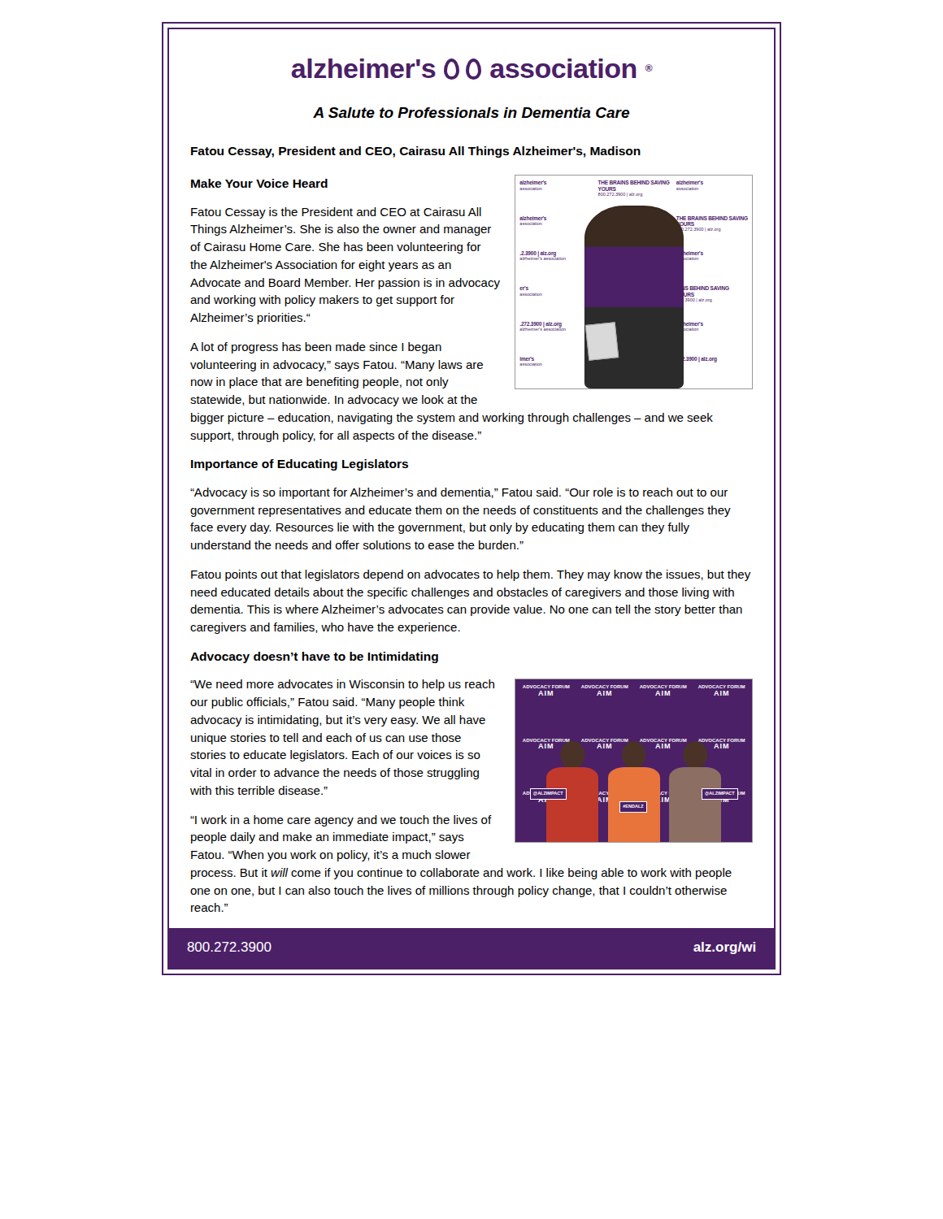alzheimer's association®
A Salute to Professionals in Dementia Care
Fatou Cessay, President and CEO, Cairasu All Things Alzheimer's, Madison
alzheimer's association
THE BRAINS BEHIND SAVING YOURS800.272.3900 | alz.org
alzheimer's association
alzheimer's association
BEHIND SAVING YOURSalz.org
THE BRAINS BEHIND SAVING YOURS800.272.3900 | alz.org
.2.3900 | alz.orgalzheimer's association
alzheimer's THE BRAINS BEHIND
alzheimer's association
er's association
NS BEHIND SAVING YOURSalz.org
AINS BEHIND SAVING YOURS272.3900 | alz.org
.272.3900 | alz.orgalzheimer's association
a
alzheimer's association
imer's association
BRAINS BEHIND SAVING YOURS800.272.3900 | alz.org
272.3900 | alz.org
Make Your Voice Heard
Fatou Cessay is the President and CEO at Cairasu All Things Alzheimer’s. She is also the owner and manager of Cairasu Home Care. She has been volunteering for the Alzheimer's Association for eight years as an Advocate and Board Member. Her passion is in advocacy and working with policy makers to get support for Alzheimer’s priorities.“
A lot of progress has been made since I began volunteering in advocacy,” says Fatou. “Many laws are now in place that are benefiting people, not only statewide, but nationwide. In advocacy we look at the bigger picture – education, navigating the system and working through challenges – and we seek support, through policy, for all aspects of the disease.”
Importance of Educating Legislators
“Advocacy is so important for Alzheimer’s and dementia,” Fatou said. “Our role is to reach out to our government representatives and educate them on the needs of constituents and the challenges they face every day. Resources lie with the government, but only by educating them can they fully understand the needs and offer solutions to ease the burden.”
Fatou points out that legislators depend on advocates to help them. They may know the issues, but they need educated details about the specific challenges and obstacles of caregivers and those living with dementia. This is where Alzheimer’s advocates can provide value. No one can tell the story better than caregivers and families, who have the experience.
Advocacy doesn’t have to be Intimidating
ADVOCACY FORUMAIM
ADVOCACY FORUMAIM
ADVOCACY FORUMAIM
ADVOCACY FORUMAIM
ADVOCACY FORUMAIM
ADVOCACY FORUMAIM
ADVOCACY FORUMAIM
ADVOCACY FORUMAIM
ADVOCACY FORUMAIM
ADVOCACY FORUMAIM
ADVOCACY FORUMAIM
ADVOCACY FORUMAIM
@ALZIMPACT
#ENDALZ
@ALZIMPACT
“We need more advocates in Wisconsin to help us reach our public officials,” Fatou said. “Many people think advocacy is intimidating, but it’s very easy. We all have unique stories to tell and each of us can use those stories to educate legislators. Each of our voices is so vital in order to advance the needs of those struggling with this terrible disease.”
“I work in a home care agency and we touch the lives of people daily and make an immediate impact,” says Fatou. “When you work on policy, it’s a much slower process. But it will come if you continue to collaborate and work. I like being able to work with people one on one, but I can also touch the lives of millions through policy change, that I couldn’t otherwise reach.”
800.272.3900 alz.org/wi